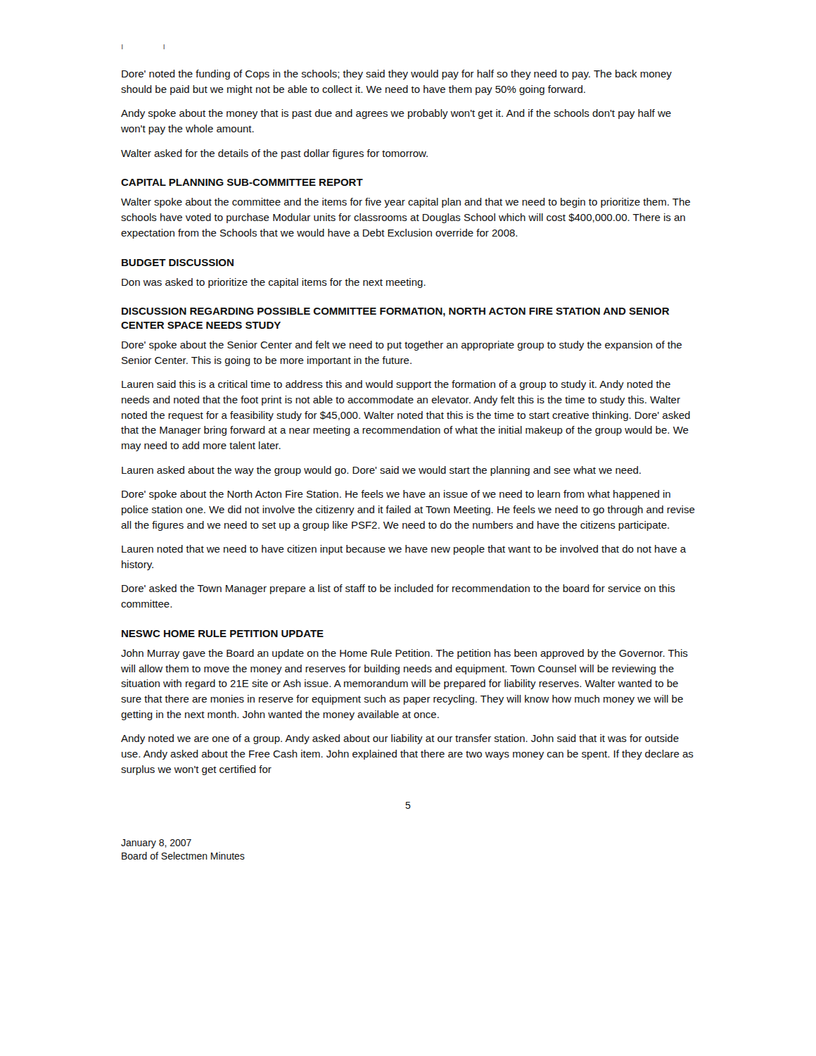ı ı
Dore' noted the funding of Cops in the schools; they said they would pay for half so they need to pay. The back money should be paid but we might not be able to collect it. We need to have them pay 50% going forward.
Andy spoke about the money that is past due and agrees we probably won't get it. And if the schools don't pay half we won't pay the whole amount.
Walter asked for the details of the past dollar figures for tomorrow.
Capital Planning Sub-Committee Report
Walter spoke about the committee and the items for five year capital plan and that we need to begin to prioritize them. The schools have voted to purchase Modular units for classrooms at Douglas School which will cost $400,000.00. There is an expectation from the Schools that we would have a Debt Exclusion override for 2008.
Budget Discussion
Don was asked to prioritize the capital items for the next meeting.
Discussion Regarding Possible Committee Formation, North Acton Fire Station and Senior Center Space Needs Study
Dore' spoke about the Senior Center and felt we need to put together an appropriate group to study the expansion of the Senior Center. This is going to be more important in the future.
Lauren said this is a critical time to address this and would support the formation of a group to study it. Andy noted the needs and noted that the foot print is not able to accommodate an elevator. Andy felt this is the time to study this. Walter noted the request for a feasibility study for $45,000. Walter noted that this is the time to start creative thinking. Dore' asked that the Manager bring forward at a near meeting a recommendation of what the initial makeup of the group would be. We may need to add more talent later.
Lauren asked about the way the group would go. Dore' said we would start the planning and see what we need.
Dore' spoke about the North Acton Fire Station. He feels we have an issue of we need to learn from what happened in police station one. We did not involve the citizenry and it failed at Town Meeting. He feels we need to go through and revise all the figures and we need to set up a group like PSF2. We need to do the numbers and have the citizens participate.
Lauren noted that we need to have citizen input because we have new people that want to be involved that do not have a history.
Dore' asked the Town Manager prepare a list of staff to be included for recommendation to the board for service on this committee.
NESWC Home Rule Petition Update
John Murray gave the Board an update on the Home Rule Petition. The petition has been approved by the Governor. This will allow them to move the money and reserves for building needs and equipment. Town Counsel will be reviewing the situation with regard to 21E site or Ash issue. A memorandum will be prepared for liability reserves. Walter wanted to be sure that there are monies in reserve for equipment such as paper recycling. They will know how much money we will be getting in the next month. John wanted the money available at once.
Andy noted we are one of a group. Andy asked about our liability at our transfer station. John said that it was for outside use. Andy asked about the Free Cash item. John explained that there are two ways money can be spent. If they declare as surplus we won't get certified for
5
January 8, 2007
Board of Selectmen Minutes